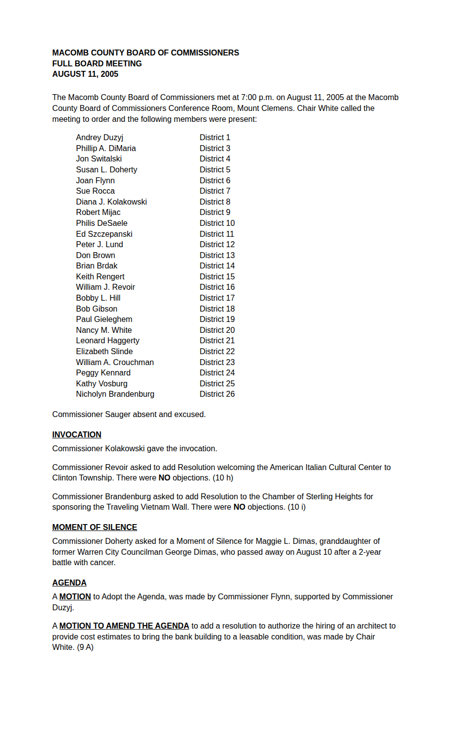MACOMB COUNTY BOARD OF COMMISSIONERS
FULL BOARD MEETING
AUGUST 11, 2005
The Macomb County Board of Commissioners met at 7:00 p.m. on August 11, 2005 at the Macomb County Board of Commissioners Conference Room, Mount Clemens. Chair White called the meeting to order and the following members were present:
| Andrey Duzyj | District 1 |
| Phillip A. DiMaria | District 3 |
| Jon Switalski | District 4 |
| Susan L. Doherty | District 5 |
| Joan Flynn | District 6 |
| Sue Rocca | District 7 |
| Diana J. Kolakowski | District 8 |
| Robert Mijac | District 9 |
| Philis DeSaele | District 10 |
| Ed Szczepanski | District 11 |
| Peter J. Lund | District 12 |
| Don Brown | District 13 |
| Brian Brdak | District 14 |
| Keith Rengert | District 15 |
| William J. Revoir | District 16 |
| Bobby L. Hill | District 17 |
| Bob Gibson | District 18 |
| Paul Gieleghem | District 19 |
| Nancy M. White | District 20 |
| Leonard Haggerty | District 21 |
| Elizabeth Slinde | District 22 |
| William A. Crouchman | District 23 |
| Peggy Kennard | District 24 |
| Kathy Vosburg | District 25 |
| Nicholyn Brandenburg | District 26 |
Commissioner Sauger absent and excused.
INVOCATION
Commissioner Kolakowski gave the invocation.
Commissioner Revoir asked to add Resolution welcoming the American Italian Cultural Center to Clinton Township. There were NO objections. (10 h)
Commissioner Brandenburg asked to add Resolution to the Chamber of Sterling Heights for sponsoring the Traveling Vietnam Wall. There were NO objections. (10 i)
MOMENT OF SILENCE
Commissioner Doherty asked for a Moment of Silence for Maggie L. Dimas, granddaughter of former Warren City Councilman George Dimas, who passed away on August 10 after a 2-year battle with cancer.
AGENDA
A MOTION to Adopt the Agenda, was made by Commissioner Flynn, supported by Commissioner Duzyj.
A MOTION TO AMEND THE AGENDA to add a resolution to authorize the hiring of an architect to provide cost estimates to bring the bank building to a leasable condition, was made by Chair White. (9 A)